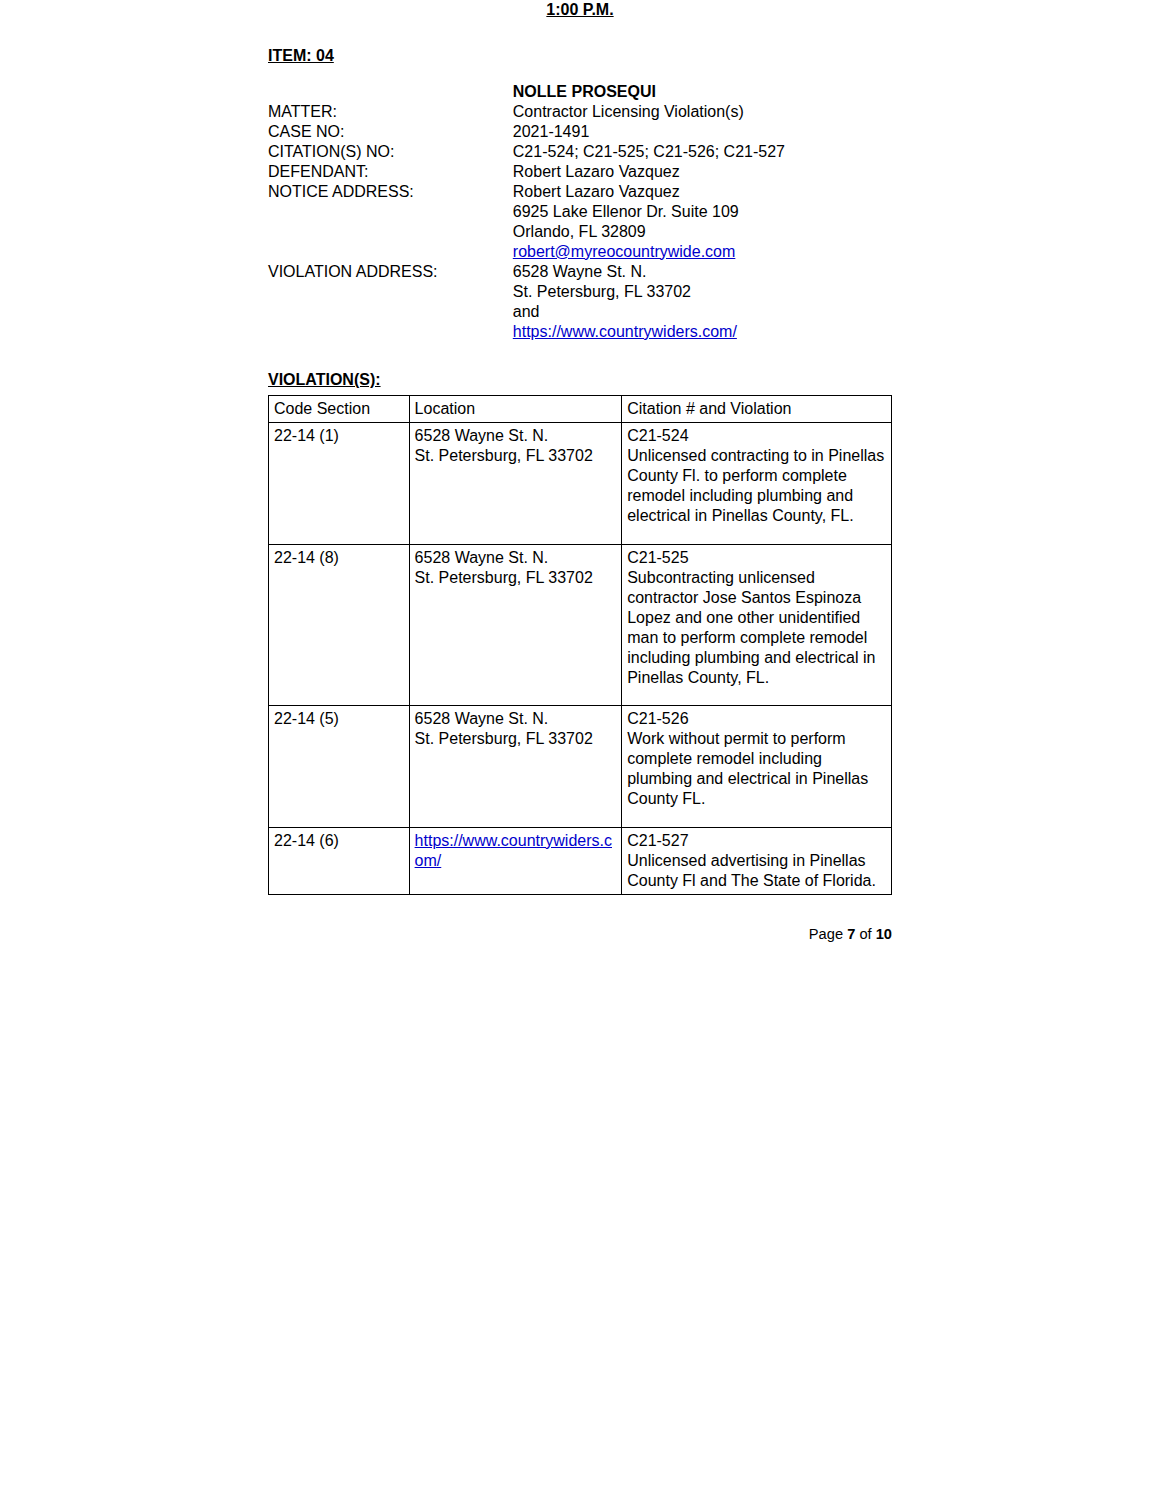1:00 P.M.
ITEM: 04
NOLLE PROSEQUI
| MATTER: | Contractor Licensing Violation(s) |
| CASE NO: | 2021-1491 |
| CITATION(S) NO: | C21-524; C21-525; C21-526; C21-527 |
| DEFENDANT: | Robert Lazaro Vazquez |
| NOTICE ADDRESS: | Robert Lazaro Vazquez 6925 Lake Ellenor Dr. Suite 109 Orlando, FL 32809 robert@myreocountrywide.com |
| VIOLATION ADDRESS: | 6528 Wayne St. N. St. Petersburg, FL 33702 and https://www.countrywiders.com/ |
VIOLATION(S):
| Code Section | Location | Citation # and Violation |
| --- | --- | --- |
| 22-14 (1) | 6528 Wayne St. N. St. Petersburg, FL 33702 | C21-524 Unlicensed contracting to in Pinellas County Fl. to perform complete remodel including plumbing and electrical in Pinellas County, FL. |
| 22-14 (8) | 6528 Wayne St. N. St. Petersburg, FL 33702 | C21-525 Subcontracting unlicensed contractor Jose Santos Espinoza Lopez and one other unidentified man to perform complete remodel including plumbing and electrical in Pinellas County, FL. |
| 22-14 (5) | 6528 Wayne St. N. St. Petersburg, FL 33702 | C21-526 Work without permit to perform complete remodel including plumbing and electrical in Pinellas County FL. |
| 22-14 (6) | https://www.countrywiders.com/ | C21-527 Unlicensed advertising in Pinellas County Fl and The State of Florida. |
Page 7 of 10